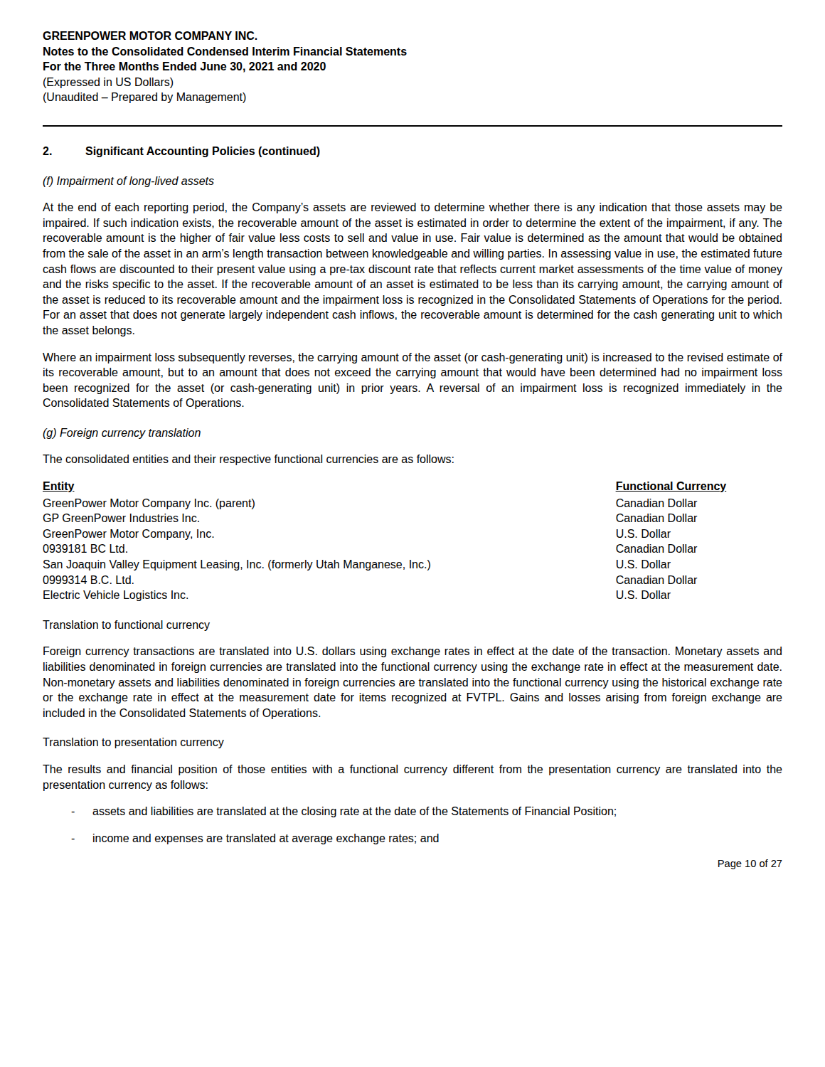GREENPOWER MOTOR COMPANY INC.
Notes to the Consolidated Condensed Interim Financial Statements
For the Three Months Ended June 30, 2021 and 2020
(Expressed in US Dollars)
(Unaudited – Prepared by Management)
2. Significant Accounting Policies (continued)
(f) Impairment of long-lived assets
At the end of each reporting period, the Company’s assets are reviewed to determine whether there is any indication that those assets may be impaired. If such indication exists, the recoverable amount of the asset is estimated in order to determine the extent of the impairment, if any. The recoverable amount is the higher of fair value less costs to sell and value in use. Fair value is determined as the amount that would be obtained from the sale of the asset in an arm’s length transaction between knowledgeable and willing parties. In assessing value in use, the estimated future cash flows are discounted to their present value using a pre-tax discount rate that reflects current market assessments of the time value of money and the risks specific to the asset. If the recoverable amount of an asset is estimated to be less than its carrying amount, the carrying amount of the asset is reduced to its recoverable amount and the impairment loss is recognized in the Consolidated Statements of Operations for the period. For an asset that does not generate largely independent cash inflows, the recoverable amount is determined for the cash generating unit to which the asset belongs.
Where an impairment loss subsequently reverses, the carrying amount of the asset (or cash-generating unit) is increased to the revised estimate of its recoverable amount, but to an amount that does not exceed the carrying amount that would have been determined had no impairment loss been recognized for the asset (or cash-generating unit) in prior years. A reversal of an impairment loss is recognized immediately in the Consolidated Statements of Operations.
(g) Foreign currency translation
The consolidated entities and their respective functional currencies are as follows:
| Entity | Functional Currency |
| --- | --- |
| GreenPower Motor Company Inc. (parent) | Canadian Dollar |
| GP GreenPower Industries Inc. | Canadian Dollar |
| GreenPower Motor Company, Inc. | U.S. Dollar |
| 0939181 BC Ltd. | Canadian Dollar |
| San Joaquin Valley Equipment Leasing, Inc. (formerly Utah Manganese, Inc.) | U.S. Dollar |
| 0999314 B.C. Ltd. | Canadian Dollar |
| Electric Vehicle Logistics Inc. | U.S. Dollar |
Translation to functional currency
Foreign currency transactions are translated into U.S. dollars using exchange rates in effect at the date of the transaction. Monetary assets and liabilities denominated in foreign currencies are translated into the functional currency using the exchange rate in effect at the measurement date. Non-monetary assets and liabilities denominated in foreign currencies are translated into the functional currency using the historical exchange rate or the exchange rate in effect at the measurement date for items recognized at FVTPL. Gains and losses arising from foreign exchange are included in the Consolidated Statements of Operations.
Translation to presentation currency
The results and financial position of those entities with a functional currency different from the presentation currency are translated into the presentation currency as follows:
assets and liabilities are translated at the closing rate at the date of the Statements of Financial Position;
income and expenses are translated at average exchange rates; and
Page 10 of 27